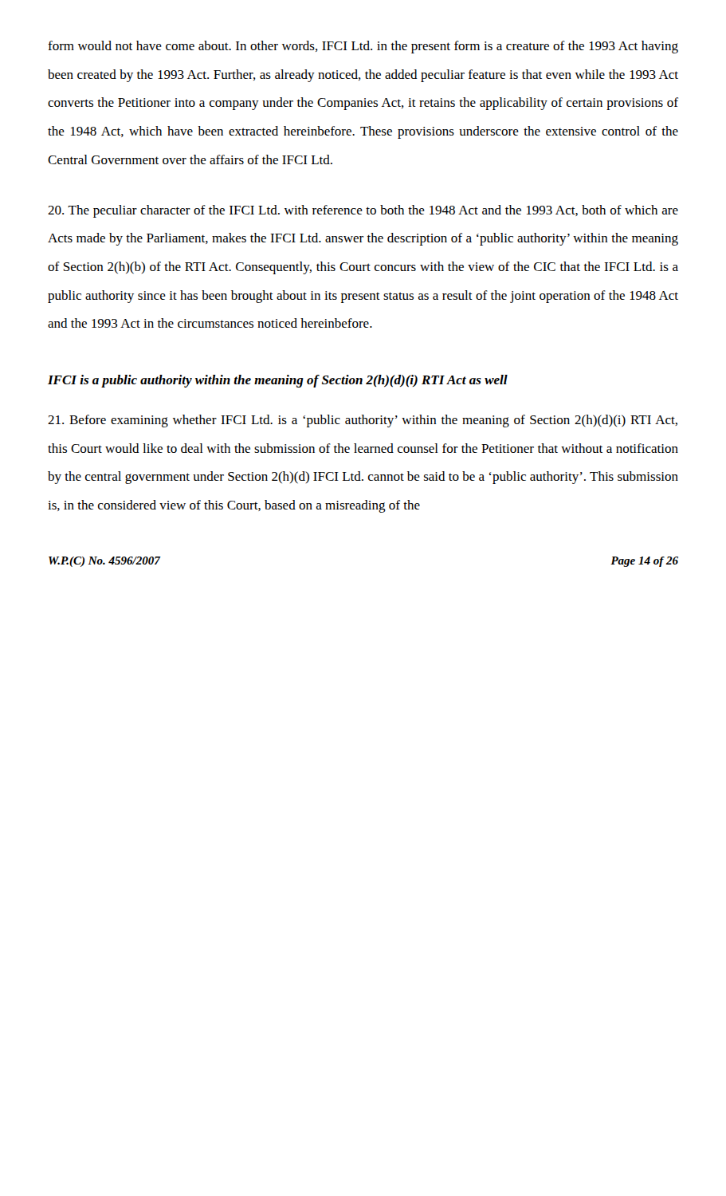form would not have come about. In other words, IFCI Ltd. in the present form is a creature of the 1993 Act having been created by the 1993 Act. Further, as already noticed, the added peculiar feature is that even while the 1993 Act converts the Petitioner into a company under the Companies Act, it retains the applicability of certain provisions of the 1948 Act, which have been extracted hereinbefore. These provisions underscore the extensive control of the Central Government over the affairs of the IFCI Ltd.
20. The peculiar character of the IFCI Ltd. with reference to both the 1948 Act and the 1993 Act, both of which are Acts made by the Parliament, makes the IFCI Ltd. answer the description of a ‘public authority’ within the meaning of Section 2(h)(b) of the RTI Act. Consequently, this Court concurs with the view of the CIC that the IFCI Ltd. is a public authority since it has been brought about in its present status as a result of the joint operation of the 1948 Act and the 1993 Act in the circumstances noticed hereinbefore.
IFCI is a public authority within the meaning of Section 2(h)(d)(i) RTI Act as well
21. Before examining whether IFCI Ltd. is a ‘public authority’ within the meaning of Section 2(h)(d)(i) RTI Act, this Court would like to deal with the submission of the learned counsel for the Petitioner that without a notification by the central government under Section 2(h)(d) IFCI Ltd. cannot be said to be a ‘public authority’. This submission is, in the considered view of this Court, based on a misreading of the
W.P.(C) No. 4596/2007 Page 14 of 26